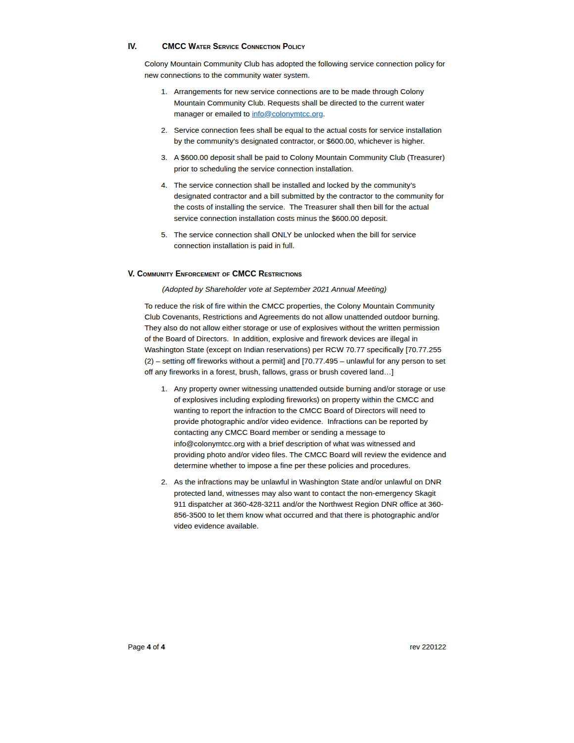IV. CMCC Water Service Connection Policy
Colony Mountain Community Club has adopted the following service connection policy for new connections to the community water system.
1. Arrangements for new service connections are to be made through Colony Mountain Community Club. Requests shall be directed to the current water manager or emailed to info@colonymtcc.org.
2. Service connection fees shall be equal to the actual costs for service installation by the community’s designated contractor, or $600.00, whichever is higher.
3. A $600.00 deposit shall be paid to Colony Mountain Community Club (Treasurer) prior to scheduling the service connection installation.
4. The service connection shall be installed and locked by the community’s designated contractor and a bill submitted by the contractor to the community for the costs of installing the service. The Treasurer shall then bill for the actual service connection installation costs minus the $600.00 deposit.
5. The service connection shall ONLY be unlocked when the bill for service connection installation is paid in full.
V. Community Enforcement of CMCC Restrictions
(Adopted by Shareholder vote at September 2021 Annual Meeting)
To reduce the risk of fire within the CMCC properties, the Colony Mountain Community Club Covenants, Restrictions and Agreements do not allow unattended outdoor burning. They also do not allow either storage or use of explosives without the written permission of the Board of Directors. In addition, explosive and firework devices are illegal in Washington State (except on Indian reservations) per RCW 70.77 specifically [70.77.255 (2) – setting off fireworks without a permit] and [70.77.495 – unlawful for any person to set off any fireworks in a forest, brush, fallows, grass or brush covered land…]
1. Any property owner witnessing unattended outside burning and/or storage or use of explosives including exploding fireworks) on property within the CMCC and wanting to report the infraction to the CMCC Board of Directors will need to provide photographic and/or video evidence. Infractions can be reported by contacting any CMCC Board member or sending a message to info@colonymtcc.org with a brief description of what was witnessed and providing photo and/or video files. The CMCC Board will review the evidence and determine whether to impose a fine per these policies and procedures.
2. As the infractions may be unlawful in Washington State and/or unlawful on DNR protected land, witnesses may also want to contact the non-emergency Skagit 911 dispatcher at 360-428-3211 and/or the Northwest Region DNR office at 360-856-3500 to let them know what occurred and that there is photographic and/or video evidence available.
Page 4 of 4
rev 220122